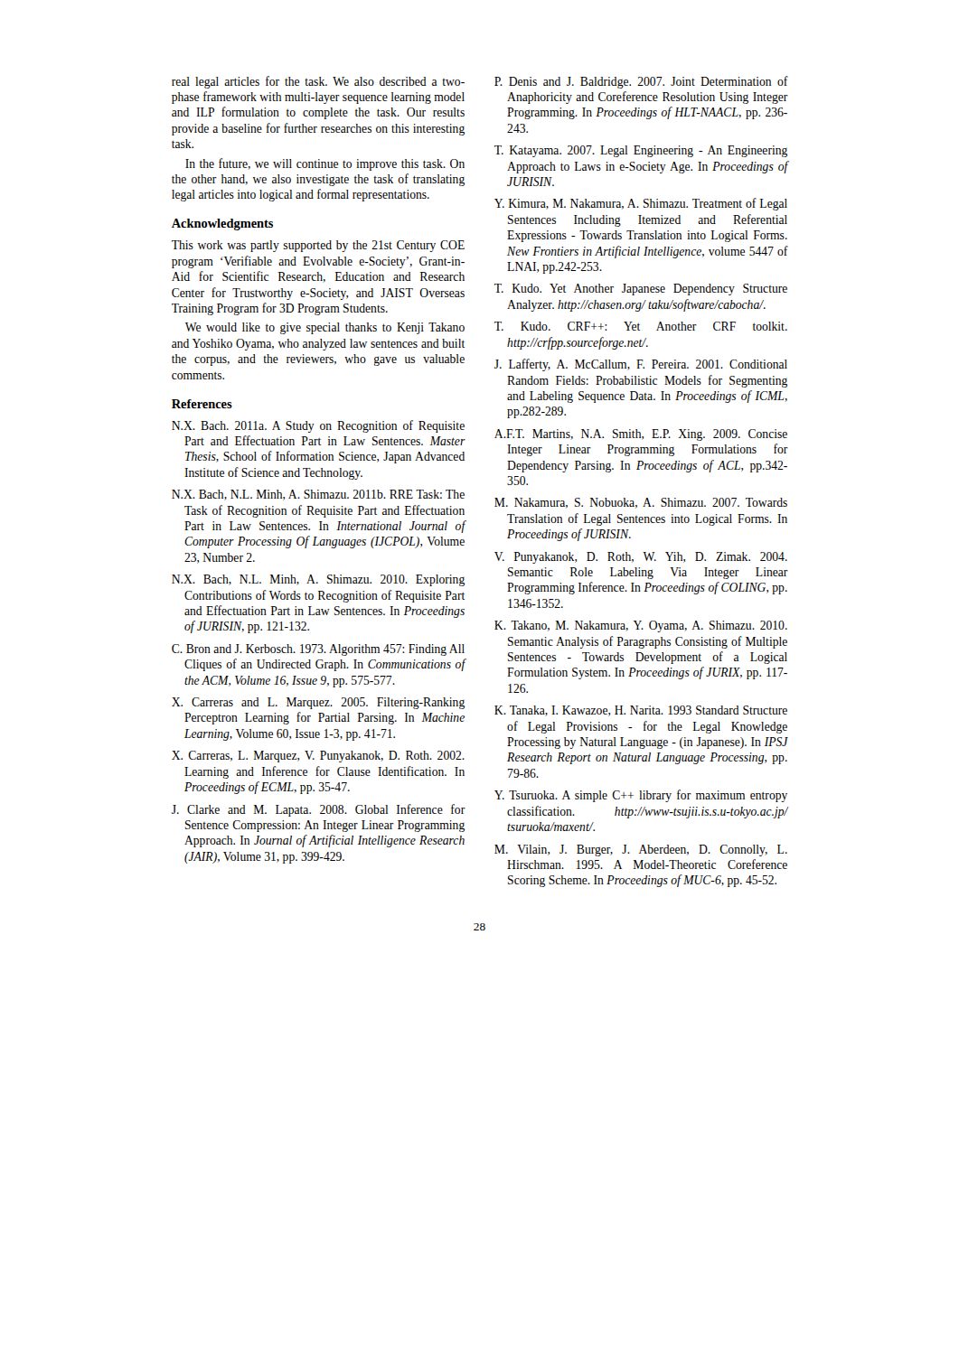real legal articles for the task. We also described a two-phase framework with multi-layer sequence learning model and ILP formulation to complete the task. Our results provide a baseline for further researches on this interesting task.
In the future, we will continue to improve this task. On the other hand, we also investigate the task of translating legal articles into logical and formal representations.
Acknowledgments
This work was partly supported by the 21st Century COE program ‘Verifiable and Evolvable e-Society’, Grant-in-Aid for Scientific Research, Education and Research Center for Trustworthy e-Society, and JAIST Overseas Training Program for 3D Program Students.
We would like to give special thanks to Kenji Takano and Yoshiko Oyama, who analyzed law sentences and built the corpus, and the reviewers, who gave us valuable comments.
References
N.X. Bach. 2011a. A Study on Recognition of Requisite Part and Effectuation Part in Law Sentences. Master Thesis, School of Information Science, Japan Advanced Institute of Science and Technology.
N.X. Bach, N.L. Minh, A. Shimazu. 2011b. RRE Task: The Task of Recognition of Requisite Part and Effectuation Part in Law Sentences. In International Journal of Computer Processing Of Languages (IJCPOL), Volume 23, Number 2.
N.X. Bach, N.L. Minh, A. Shimazu. 2010. Exploring Contributions of Words to Recognition of Requisite Part and Effectuation Part in Law Sentences. In Proceedings of JURISIN, pp. 121-132.
C. Bron and J. Kerbosch. 1973. Algorithm 457: Finding All Cliques of an Undirected Graph. In Communications of the ACM, Volume 16, Issue 9, pp. 575-577.
X. Carreras and L. Marquez. 2005. Filtering-Ranking Perceptron Learning for Partial Parsing. In Machine Learning, Volume 60, Issue 1-3, pp. 41-71.
X. Carreras, L. Marquez, V. Punyakanok, D. Roth. 2002. Learning and Inference for Clause Identification. In Proceedings of ECML, pp. 35-47.
J. Clarke and M. Lapata. 2008. Global Inference for Sentence Compression: An Integer Linear Programming Approach. In Journal of Artificial Intelligence Research (JAIR), Volume 31, pp. 399-429.
P. Denis and J. Baldridge. 2007. Joint Determination of Anaphoricity and Coreference Resolution Using Integer Programming. In Proceedings of HLT-NAACL, pp. 236-243.
T. Katayama. 2007. Legal Engineering - An Engineering Approach to Laws in e-Society Age. In Proceedings of JURISIN.
Y. Kimura, M. Nakamura, A. Shimazu. Treatment of Legal Sentences Including Itemized and Referential Expressions - Towards Translation into Logical Forms. New Frontiers in Artificial Intelligence, volume 5447 of LNAI, pp.242-253.
T. Kudo. Yet Another Japanese Dependency Structure Analyzer. http://chasen.org/ taku/software/cabocha/.
T. Kudo. CRF++: Yet Another CRF toolkit. http://crfpp.sourceforge.net/.
J. Lafferty, A. McCallum, F. Pereira. 2001. Conditional Random Fields: Probabilistic Models for Segmenting and Labeling Sequence Data. In Proceedings of ICML, pp.282-289.
A.F.T. Martins, N.A. Smith, E.P. Xing. 2009. Concise Integer Linear Programming Formulations for Dependency Parsing. In Proceedings of ACL, pp.342-350.
M. Nakamura, S. Nobuoka, A. Shimazu. 2007. Towards Translation of Legal Sentences into Logical Forms. In Proceedings of JURISIN.
V. Punyakanok, D. Roth, W. Yih, D. Zimak. 2004. Semantic Role Labeling Via Integer Linear Programming Inference. In Proceedings of COLING, pp. 1346-1352.
K. Takano, M. Nakamura, Y. Oyama, A. Shimazu. 2010. Semantic Analysis of Paragraphs Consisting of Multiple Sentences - Towards Development of a Logical Formulation System. In Proceedings of JURIX, pp. 117-126.
K. Tanaka, I. Kawazoe, H. Narita. 1993 Standard Structure of Legal Provisions - for the Legal Knowledge Processing by Natural Language - (in Japanese). In IPSJ Research Report on Natural Language Processing, pp. 79-86.
Y. Tsuruoka. A simple C++ library for maximum entropy classification. http://www-tsujii.is.s.u-tokyo.ac.jp/ tsuruoka/maxent/.
M. Vilain, J. Burger, J. Aberdeen, D. Connolly, L. Hirschman. 1995. A Model-Theoretic Coreference Scoring Scheme. In Proceedings of MUC-6, pp. 45-52.
28